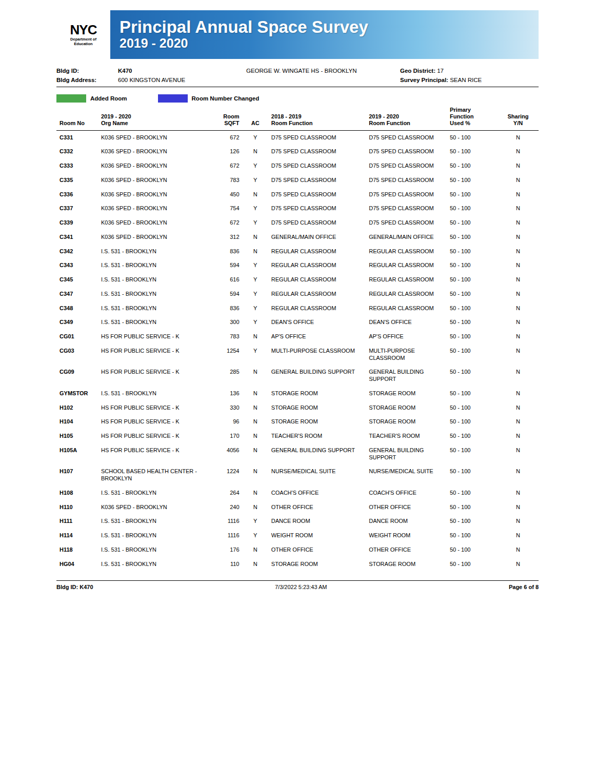NYC
Department of
Education
Principal Annual Space Survey
2019 - 2020
Bldg ID:
K470
GEORGE W. WINGATE HS - BROOKLYN
Geo District: 17
Bldg Address:
600 KINGSTON AVENUE
Survey Principal: SEAN RICE
Added Room
Room Number Changed
| Room No | 2019 - 2020 Org Name | Room SQFT | AC | 2018 - 2019 Room Function | 2019 - 2020 Room Function | Primary Function Used % | Sharing Y/N |
| --- | --- | --- | --- | --- | --- | --- | --- |
| C331 | K036 SPED - BROOKLYN | 672 | Y | D75 SPED CLASSROOM | D75 SPED CLASSROOM | 50 - 100 | N |
| C332 | K036 SPED - BROOKLYN | 126 | N | D75 SPED CLASSROOM | D75 SPED CLASSROOM | 50 - 100 | N |
| C333 | K036 SPED - BROOKLYN | 672 | Y | D75 SPED CLASSROOM | D75 SPED CLASSROOM | 50 - 100 | N |
| C335 | K036 SPED - BROOKLYN | 783 | Y | D75 SPED CLASSROOM | D75 SPED CLASSROOM | 50 - 100 | N |
| C336 | K036 SPED - BROOKLYN | 450 | N | D75 SPED CLASSROOM | D75 SPED CLASSROOM | 50 - 100 | N |
| C337 | K036 SPED - BROOKLYN | 754 | Y | D75 SPED CLASSROOM | D75 SPED CLASSROOM | 50 - 100 | N |
| C339 | K036 SPED - BROOKLYN | 672 | Y | D75 SPED CLASSROOM | D75 SPED CLASSROOM | 50 - 100 | N |
| C341 | K036 SPED - BROOKLYN | 312 | N | GENERAL/MAIN OFFICE | GENERAL/MAIN OFFICE | 50 - 100 | N |
| C342 | I.S. 531 - BROOKLYN | 836 | N | REGULAR CLASSROOM | REGULAR CLASSROOM | 50 - 100 | N |
| C343 | I.S. 531 - BROOKLYN | 594 | Y | REGULAR CLASSROOM | REGULAR CLASSROOM | 50 - 100 | N |
| C345 | I.S. 531 - BROOKLYN | 616 | Y | REGULAR CLASSROOM | REGULAR CLASSROOM | 50 - 100 | N |
| C347 | I.S. 531 - BROOKLYN | 594 | Y | REGULAR CLASSROOM | REGULAR CLASSROOM | 50 - 100 | N |
| C348 | I.S. 531 - BROOKLYN | 836 | Y | REGULAR CLASSROOM | REGULAR CLASSROOM | 50 - 100 | N |
| C349 | I.S. 531 - BROOKLYN | 300 | Y | DEAN'S OFFICE | DEAN'S OFFICE | 50 - 100 | N |
| CG01 | HS FOR PUBLIC SERVICE - K | 783 | N | AP'S OFFICE | AP'S OFFICE | 50 - 100 | N |
| CG03 | HS FOR PUBLIC SERVICE - K | 1254 | Y | MULTI-PURPOSE CLASSROOM | MULTI-PURPOSE CLASSROOM | 50 - 100 | N |
| CG09 | HS FOR PUBLIC SERVICE - K | 285 | N | GENERAL BUILDING SUPPORT | GENERAL BUILDING SUPPORT | 50 - 100 | N |
| GYMSTOR | I.S. 531 - BROOKLYN | 136 | N | STORAGE ROOM | STORAGE ROOM | 50 - 100 | N |
| H102 | HS FOR PUBLIC SERVICE - K | 330 | N | STORAGE ROOM | STORAGE ROOM | 50 - 100 | N |
| H104 | HS FOR PUBLIC SERVICE - K | 96 | N | STORAGE ROOM | STORAGE ROOM | 50 - 100 | N |
| H105 | HS FOR PUBLIC SERVICE - K | 170 | N | TEACHER'S ROOM | TEACHER'S ROOM | 50 - 100 | N |
| H105A | HS FOR PUBLIC SERVICE - K | 4056 | N | GENERAL BUILDING SUPPORT | GENERAL BUILDING SUPPORT | 50 - 100 | N |
| H107 | SCHOOL BASED HEALTH CENTER - BROOKLYN | 1224 | N | NURSE/MEDICAL SUITE | NURSE/MEDICAL SUITE | 50 - 100 | N |
| H108 | I.S. 531 - BROOKLYN | 264 | N | COACH'S OFFICE | COACH'S OFFICE | 50 - 100 | N |
| H110 | K036 SPED - BROOKLYN | 240 | N | OTHER OFFICE | OTHER OFFICE | 50 - 100 | N |
| H111 | I.S. 531 - BROOKLYN | 1116 | Y | DANCE ROOM | DANCE ROOM | 50 - 100 | N |
| H114 | I.S. 531 - BROOKLYN | 1116 | Y | WEIGHT ROOM | WEIGHT ROOM | 50 - 100 | N |
| H118 | I.S. 531 - BROOKLYN | 176 | N | OTHER OFFICE | OTHER OFFICE | 50 - 100 | N |
| HG04 | I.S. 531 - BROOKLYN | 110 | N | STORAGE ROOM | STORAGE ROOM | 50 - 100 | N |
Bldg ID: K470
7/3/2022 5:23:43 AM
Page 6 of 8